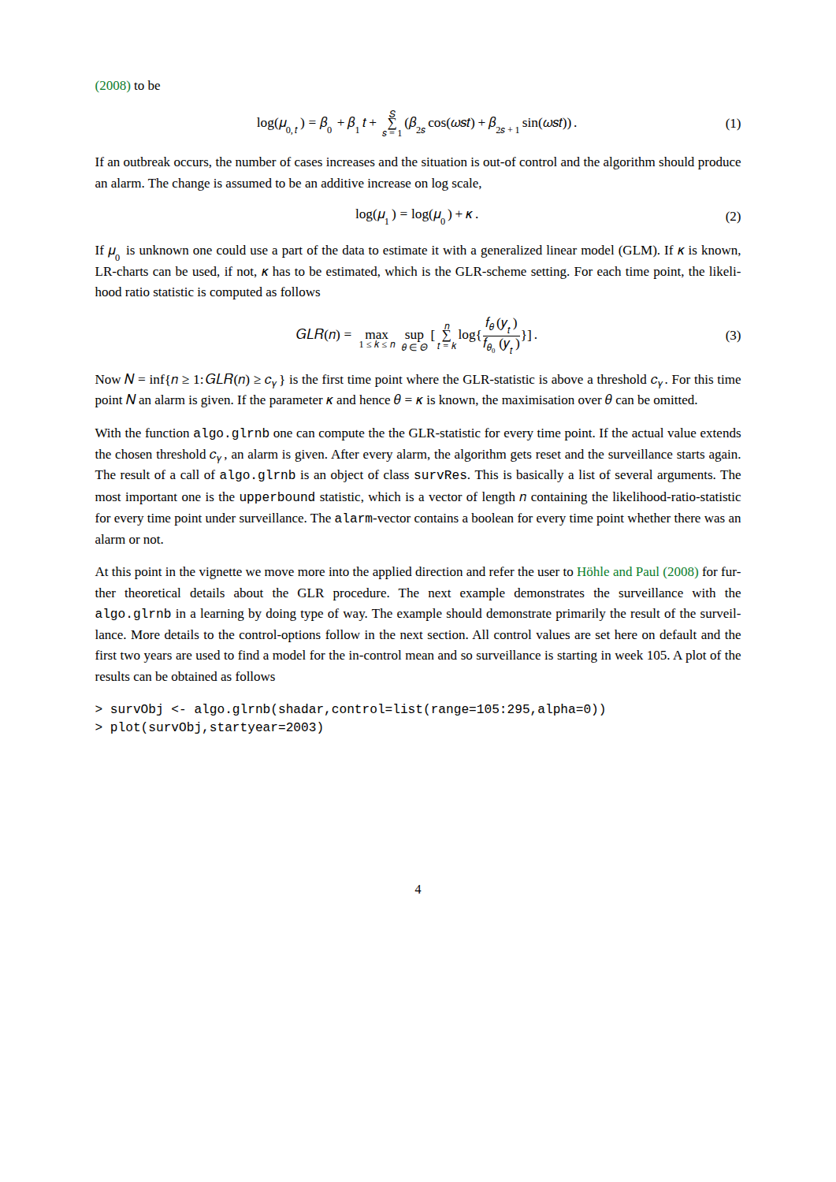(2008) to be
log⁡(μ0,t) = β0 + β1t + ∑ s=1 S ( β2s cos⁡(ωst) + β2s+1 sin⁡(ωst) ) .
(1)
If an outbreak occurs, the number of cases increases and the situation is out-of control and the algorithm should produce an alarm. The change is assumed to be an additive increase on log scale,
log⁡(μ1) = log⁡(μ0) + κ .
(2)
If μ0 is unknown one could use a part of the data to estimate it with a generalized linear model (GLM). If κ is known, LR-charts can be used, if not, κ has to be estimated, which is the GLR-scheme setting. For each time point, the likelihood ratio statistic is computed as follows
GLR(n) = max 1≤k≤n sup θ∈Θ [ ∑ t=k n log { fθ(yt) fθ0(yt) } ] .
(3)
Now N=inf{n≥1:GLR(n)≥cγ} is the first time point where the GLR-statistic is above a threshold cγ. For this time point N an alarm is given. If the parameter κ and hence θ=κ is known, the maximisation over θ can be omitted.
With the function algo.glrnb one can compute the the GLR-statistic for every time point. If the actual value extends the chosen threshold cγ, an alarm is given. After every alarm, the algorithm gets reset and the surveillance starts again. The result of a call of algo.glrnb is an object of class survRes. This is basically a list of several arguments. The most important one is the upperbound statistic, which is a vector of length n containing the likelihood-ratio-statistic for every time point under surveillance. The alarm-vector contains a boolean for every time point whether there was an alarm or not.
At this point in the vignette we move more into the applied direction and refer the user to Höhle and Paul (2008) for further theoretical details about the GLR procedure. The next example demonstrates the surveillance with the algo.glrnb in a learning by doing type of way. The example should demonstrate primarily the result of the surveillance. More details to the control-options follow in the next section. All control values are set here on default and the first two years are used to find a model for the in-control mean and so surveillance is starting in week 105. A plot of the results can be obtained as follows
> survObj <- algo.glrnb(shadar,control=list(range=105:295,alpha=0)) > plot(survObj,startyear=2003)
4